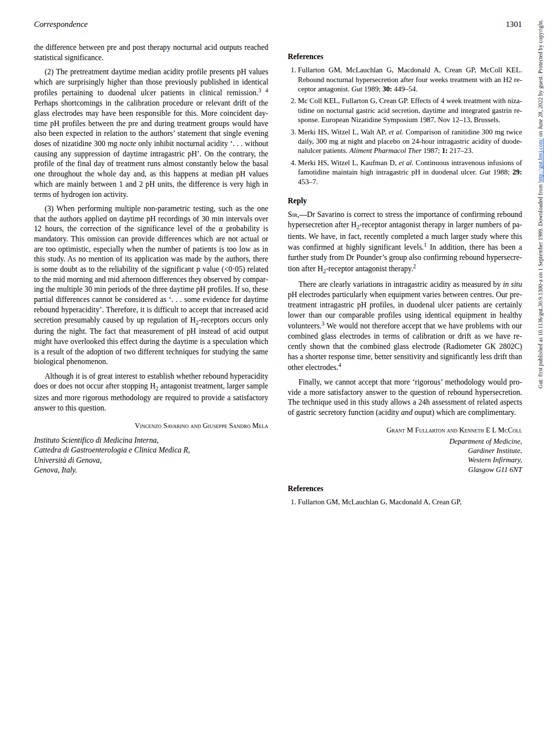Gut: first published as 10.1136/gut.30.9.1300-a on 1 September 1989. Downloaded from http://gut.bmj.com/ on June 28, 2022 by guest. Protected by copyright.
Correspondence 1301
the difference between pre and post therapy nocturnal acid outputs reached statistical significance.
(2) The pretreatment daytime median acidity profile presents pH values which are surprisingly higher than those previously published in identical profiles pertaining to duodenal ulcer patients in clinical remission.3 4 Perhaps shortcomings in the calibration procedure or relevant drift of the glass electrodes may have been responsible for this. More coincident daytime pH profiles between the pre and during treatment groups would have also been expected in relation to the authors’ statement that single evening doses of nizatidine 300 mg nocte only inhibit nocturnal acidity ‘. . . without causing any suppression of daytime intragastric pH’. On the contrary, the profile of the final day of treatment runs almost constantly below the basal one throughout the whole day and, as this happens at median pH values which are mainly between 1 and 2 pH units, the difference is very high in terms of hydrogen ion activity.
(3) When performing multiple non-parametric testing, such as the one that the authors applied on daytime pH recordings of 30 min intervals over 12 hours, the correction of the significance level of the α probability is mandatory. This omission can provide differences which are not actual or are too optimistic, especially when the number of patients is too low as in this study. As no mention of its application was made by the authors, there is some doubt as to the reliability of the significant p value (<0·05) related to the mid morning and mid afternoon differences they observed by comparing the multiple 30 min periods of the three daytime pH profiles. If so, these partial differences cannot be considered as ‘. . . some evidence for daytime rebound hyperacidity’. Therefore, it is difficult to accept that increased acid secretion presumably caused by up regulation of H2-receptors occurs only during the night. The fact that measurement of pH instead of acid output might have overlooked this effect during the daytime is a speculation which is a result of the adoption of two different techniques for studying the same biological phenomenon.
Although it is of great interest to establish whether rebound hyperacidity does or does not occur after stopping H2 antagonist treatment, larger sample sizes and more rigorous methodology are required to provide a satisfactory answer to this question.
Vincenzo Savarino and Giuseppe Sandro Mela
Instituto Scientifico di Medicina Interna,
Cattedra di Gastroenterologia e Clinica Medica R,
Università di Genova,
Genova, Italy.
References
Fullarton GM, McLauchlan G, Macdonald A, Crean GP, McColl KEL. Rebound nocturnal hypersecretion after four weeks treatment with an H2 receptor antagonist. Gut 1989; 30: 449–54.
Mc Coll KEL, Fullarton G, Crean GP. Effects of 4 week treatment with nizatidine on nocturnal gastric acid secretion, daytime and integrated gastrin response. European Nizatidine Symposium 1987, Nov 12–13, Brussels.
Merki HS, Witzel L, Walt AP, et al. Comparison of ranitidine 300 mg twice daily, 300 mg at night and placebo on 24-hour intragastric acidity of duodenalulcer patients. Aliment Pharmacol Ther 1987; 1: 217–23.
Merki HS, Witzel L, Kaufman D, et al. Continuous intravenous infusions of famotidine maintain high intragastric pH in duodenal ulcer. Gut 1988; 29: 453–7.
Reply
Sir,—Dr Savarino is correct to stress the importance of confirming rebound hypersecretion after H2-receptor antagonist therapy in larger numbers of patients. We have, in fact, recently completed a much larger study where this was confirmed at highly significant levels.1 In addition, there has been a further study from Dr Pounder’s group also confirming rebound hypersecretion after H2-receptor antagonist therapy.2
There are clearly variations in intragastric acidity as measured by in situ pH electrodes particularly when equipment varies between centres. Our pretreatment intragastric pH profiles, in duodenal ulcer patients are certainly lower than our comparable profiles using identical equipment in healthy volunteers.3 We would not therefore accept that we have problems with our combined glass electrodes in terms of calibration or drift as we have recently shown that the combined glass electrode (Radiometer GK 2802C) has a shorter response time, better sensitivity and significantly less drift than other electrodes.4
Finally, we cannot accept that more ‘rigorous’ methodology would provide a more satisfactory answer to the question of rebound hypersecretion. The technique used in this study allows a 24h assessment of related aspects of gastric secretory function (acidity and ouput) which are complimentary.
Grant M Fullarton and Kenneth E L McColl
Department of Medicine,
Gardiner Institute,
Western Infirmary,
Glasgow G11 6NT
References
Fullarton GM, McLauchlan G, Macdonald A, Crean GP,